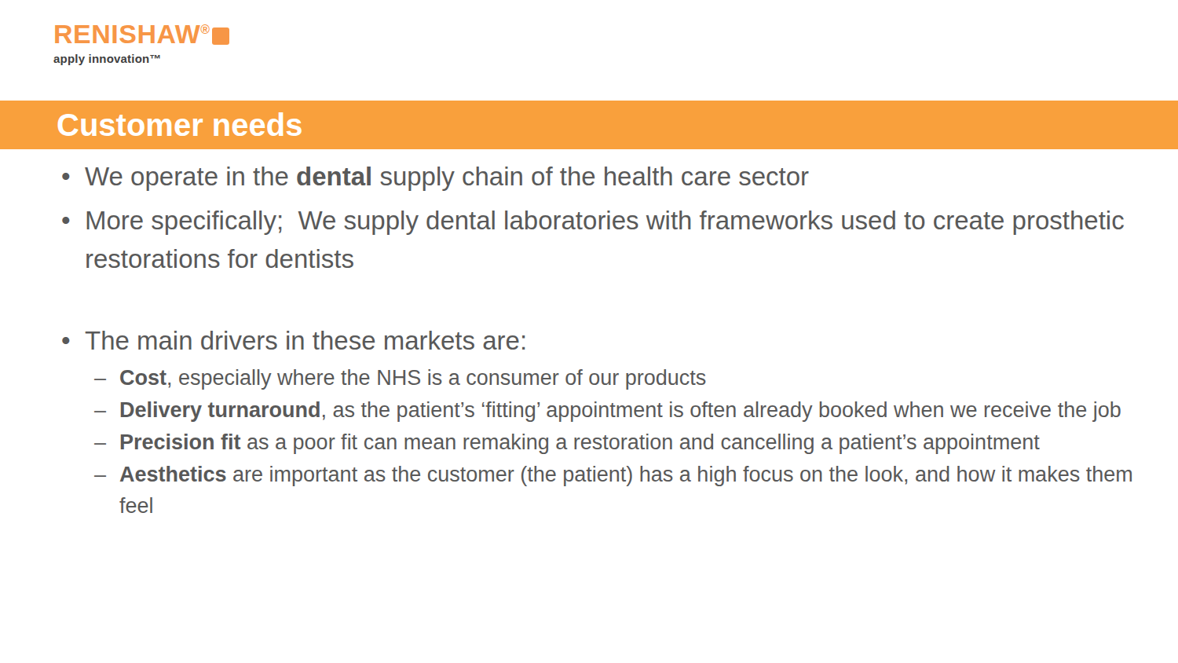RENISHAW®
apply innovation™
Customer needs
We operate in the dental supply chain of the health care sector
More specifically; We supply dental laboratories with frameworks used to create prosthetic restorations for dentists
The main drivers in these markets are:
Cost, especially where the NHS is a consumer of our products
Delivery turnaround, as the patient’s ‘fitting’ appointment is often already booked when we receive the job
Precision fit as a poor fit can mean remaking a restoration and cancelling a patient’s appointment
Aesthetics are important as the customer (the patient) has a high focus on the look, and how it makes them feel